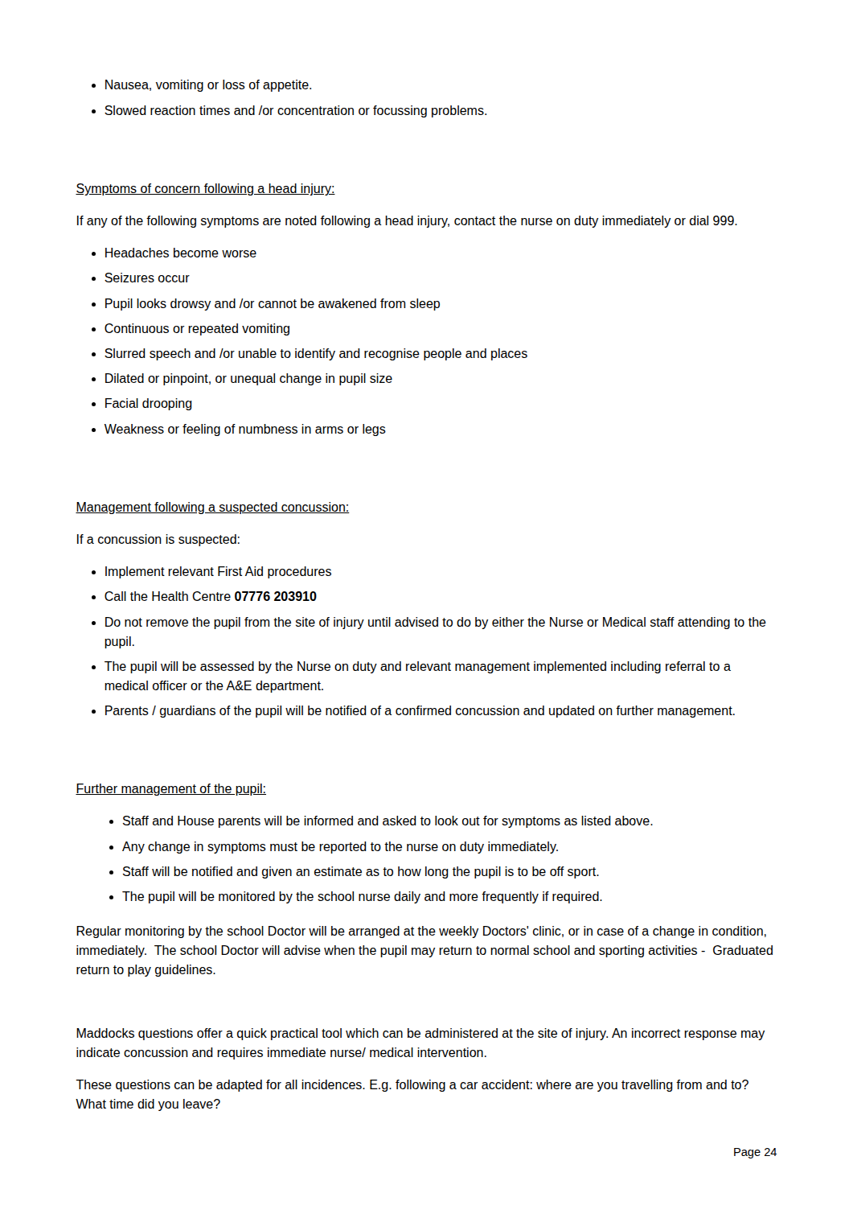Nausea, vomiting or loss of appetite.
Slowed reaction times and /or concentration or focussing problems.
Symptoms of concern following a head injury:
If any of the following symptoms are noted following a head injury, contact the nurse on duty immediately or dial 999.
Headaches become worse
Seizures occur
Pupil looks drowsy and /or cannot be awakened from sleep
Continuous or repeated vomiting
Slurred speech and /or unable to identify and recognise people and places
Dilated or pinpoint, or unequal change in pupil size
Facial drooping
Weakness or feeling of numbness in arms or legs
Management following a suspected concussion:
If a concussion is suspected:
Implement relevant First Aid procedures
Call the Health Centre 07776 203910
Do not remove the pupil from the site of injury until advised to do by either the Nurse or Medical staff attending to the pupil.
The pupil will be assessed by the Nurse on duty and relevant management implemented including referral to a medical officer or the A&E department.
Parents / guardians of the pupil will be notified of a confirmed concussion and updated on further management.
Further management of the pupil:
Staff and House parents will be informed and asked to look out for symptoms as listed above.
Any change in symptoms must be reported to the nurse on duty immediately.
Staff will be notified and given an estimate as to how long the pupil is to be off sport.
The pupil will be monitored by the school nurse daily and more frequently if required.
Regular monitoring by the school Doctor will be arranged at the weekly Doctors' clinic, or in case of a change in condition, immediately. The school Doctor will advise when the pupil may return to normal school and sporting activities - Graduated return to play guidelines.
Maddocks questions offer a quick practical tool which can be administered at the site of injury. An incorrect response may indicate concussion and requires immediate nurse/ medical intervention.
These questions can be adapted for all incidences. E.g. following a car accident: where are you travelling from and to? What time did you leave?
Page 24